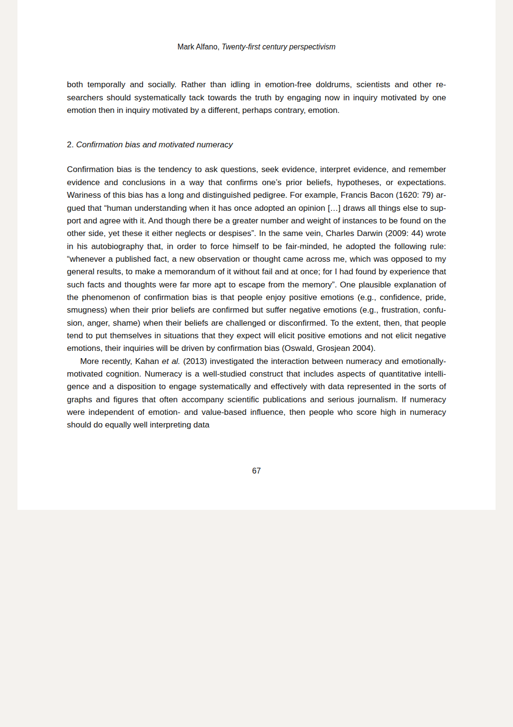Mark Alfano, Twenty-first century perspectivism
both temporally and socially. Rather than idling in emotion-free doldrums, scientists and other researchers should systematically tack towards the truth by engaging now in inquiry motivated by one emotion then in inquiry motivated by a different, perhaps contrary, emotion.
2. Confirmation bias and motivated numeracy
Confirmation bias is the tendency to ask questions, seek evidence, interpret evidence, and remember evidence and conclusions in a way that confirms one’s prior beliefs, hypotheses, or expectations. Wariness of this bias has a long and distinguished pedigree. For example, Francis Bacon (1620: 79) argued that “human understanding when it has once adopted an opinion […] draws all things else to support and agree with it. And though there be a greater number and weight of instances to be found on the other side, yet these it either neglects or despises”. In the same vein, Charles Darwin (2009: 44) wrote in his autobiography that, in order to force himself to be fair-minded, he adopted the following rule: “whenever a published fact, a new observation or thought came across me, which was opposed to my general results, to make a memorandum of it without fail and at once; for I had found by experience that such facts and thoughts were far more apt to escape from the memory”. One plausible explanation of the phenomenon of confirmation bias is that people enjoy positive emotions (e.g., confidence, pride, smugness) when their prior beliefs are confirmed but suffer negative emotions (e.g., frustration, confusion, anger, shame) when their beliefs are challenged or disconfirmed. To the extent, then, that people tend to put themselves in situations that they expect will elicit positive emotions and not elicit negative emotions, their inquiries will be driven by confirmation bias (Oswald, Grosjean 2004).
More recently, Kahan et al. (2013) investigated the interaction between numeracy and emotionally-motivated cognition. Numeracy is a well-studied construct that includes aspects of quantitative intelligence and a disposition to engage systematically and effectively with data represented in the sorts of graphs and figures that often accompany scientific publications and serious journalism. If numeracy were independent of emotion- and value-based influence, then people who score high in numeracy should do equally well interpreting data
67